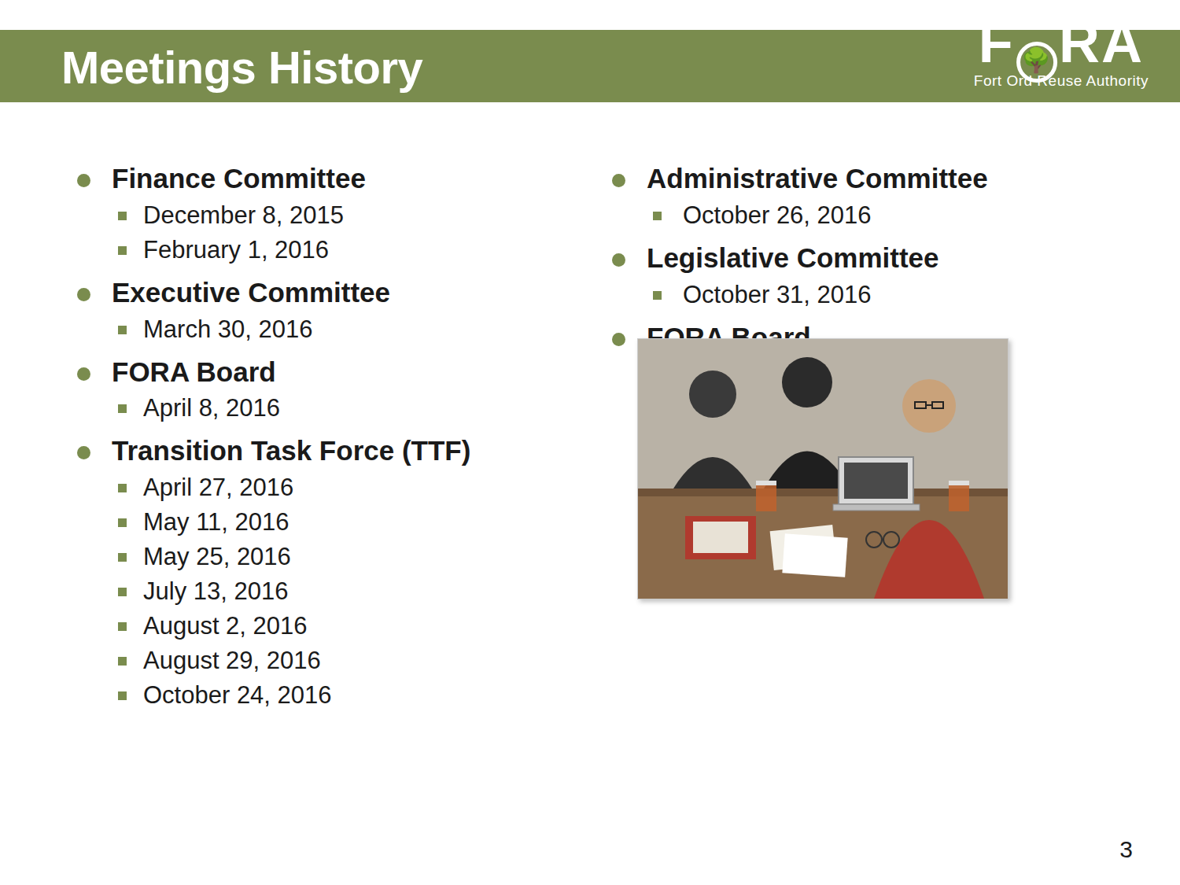Meetings History
F 🌳RA
Fort Ord Reuse Authority
Finance Committee
December 8, 2015
February 1, 2016
Executive Committee
March 30, 2016
FORA Board
April 8, 2016
Transition Task Force (TTF)
April 27, 2016
May 11, 2016
May 25, 2016
July 13, 2016
August 2, 2016
August 29, 2016
October 24, 2016
Administrative Committee
October 26, 2016
Legislative Committee
October 31, 2016
FORA Board
November 4, 2016
December 9, 2016
3